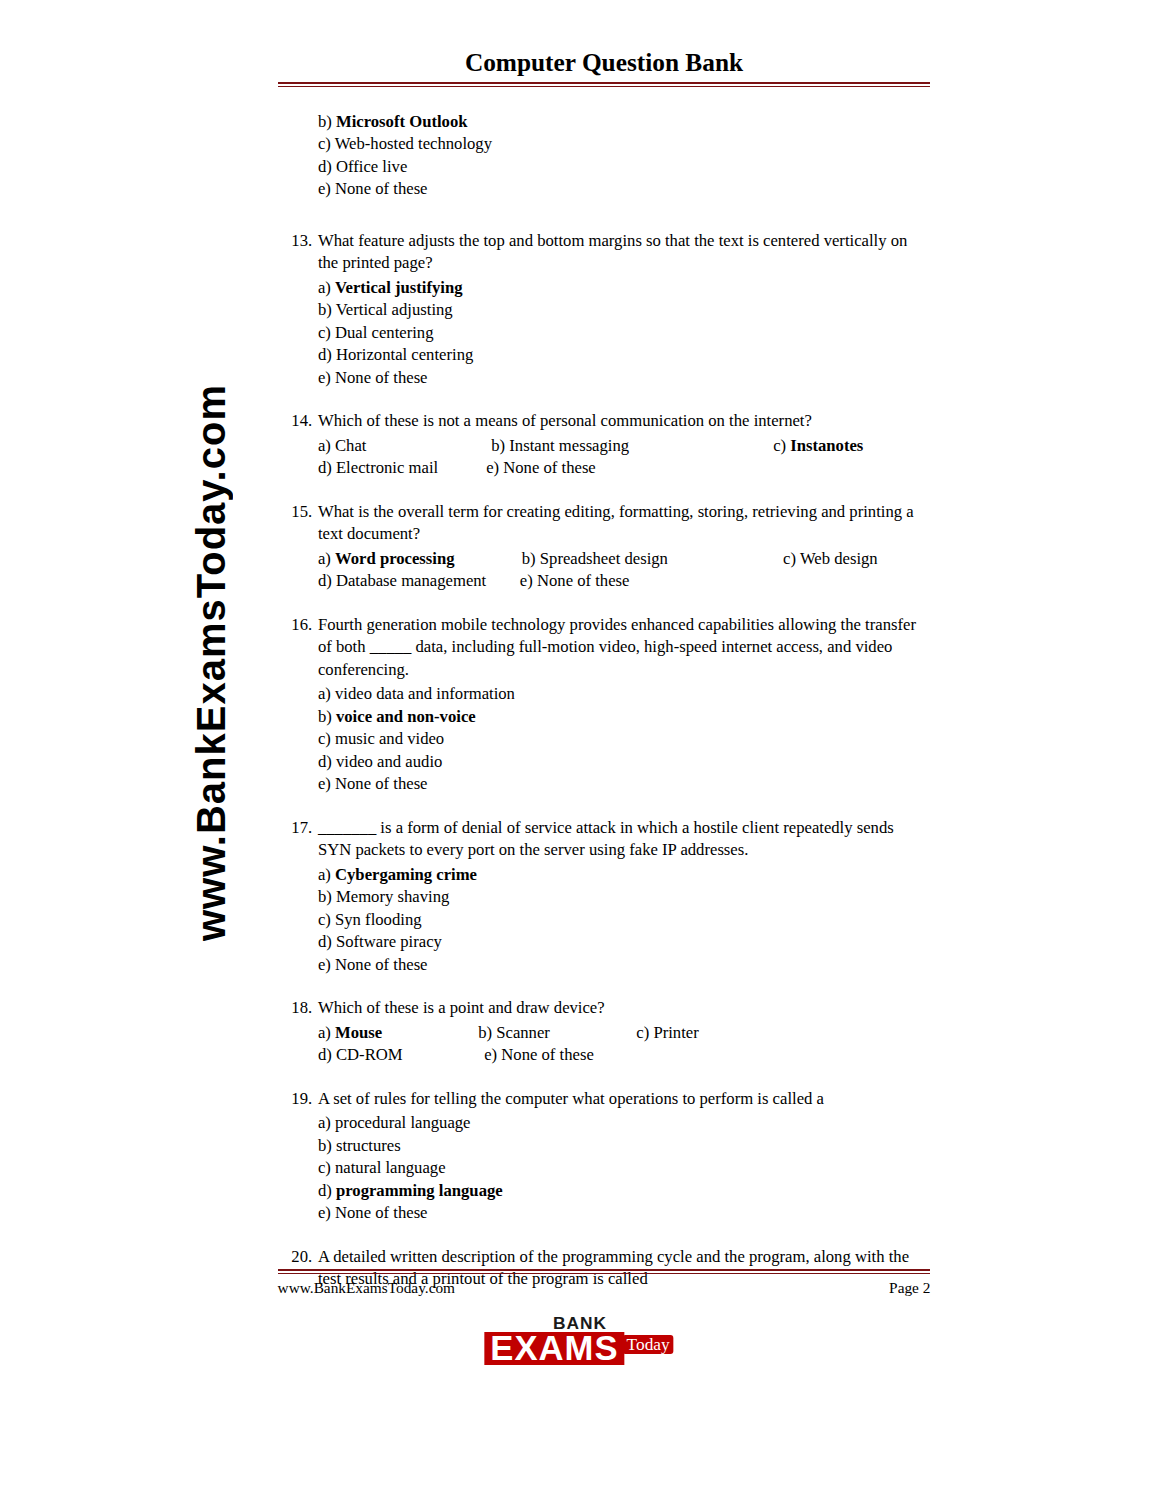www.BankExamsToday.com
Computer Question Bank
b) Microsoft Outlook
c) Web-hosted technology
d) Office live
e) None of these
13. What feature adjusts the top and bottom margins so that the text is centered vertically on the printed page?
a) Vertical justifying
b) Vertical adjusting
c) Dual centering
d) Horizontal centering
e) None of these
14. Which of these is not a means of personal communication on the internet?
a) Chat b) Instant messaging c) Instanotes
d) Electronic mail e) None of these
15. What is the overall term for creating editing, formatting, storing, retrieving and printing a text document?
a) Word processing b) Spreadsheet design c) Web design
d) Database management e) None of these
16. Fourth generation mobile technology provides enhanced capabilities allowing the transfer of both _____ data, including full-motion video, high-speed internet access, and video conferencing.
a) video data and information
b) voice and non-voice
c) music and video
d) video and audio
e) None of these
17. _______ is a form of denial of service attack in which a hostile client repeatedly sends SYN packets to every port on the server using fake IP addresses.
a) Cybergaming crime
b) Memory shaving
c) Syn flooding
d) Software piracy
e) None of these
18. Which of these is a point and draw device?
a) Mouse b) Scanner c) Printer
d) CD-ROM e) None of these
19. A set of rules for telling the computer what operations to perform is called a
a) procedural language
b) structures
c) natural language
d) programming language
e) None of these
20. A detailed written description of the programming cycle and the program, along with the test results and a printout of the program is called
www.BankExamsToday.com Page 2
BANK
EXAMS Today